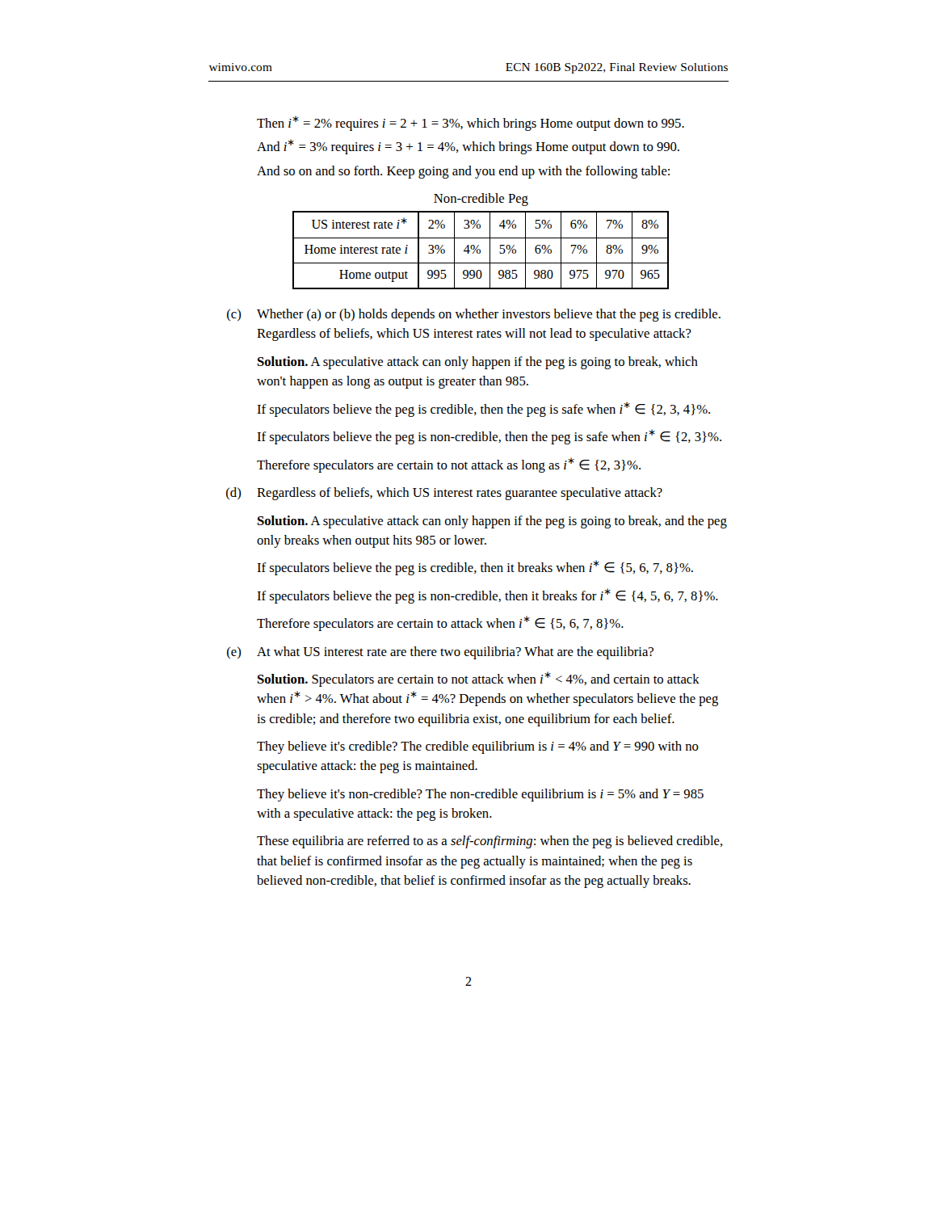wimivo.com ECN 160B Sp2022, Final Review Solutions
Then i∗ = 2% requires i = 2 + 1 = 3%, which brings Home output down to 995.
And i∗ = 3% requires i = 3 + 1 = 4%, which brings Home output down to 990.
And so on and so forth. Keep going and you end up with the following table:
Non-credible Peg
| US interest rate i ∗ | 2% | 3% | 4% | 5% | 6% | 7% | 8% |
| Home interest rate i | 3% | 4% | 5% | 6% | 7% | 8% | 9% |
| Home output | 995 | 990 | 985 | 980 | 975 | 970 | 965 |
(c)
Whether (a) or (b) holds depends on whether investors believe that the peg is credible. Regardless of beliefs, which US interest rates will not lead to speculative attack?
Solution. A speculative attack can only happen if the peg is going to break, which won't happen as long as output is greater than 985.
If speculators believe the peg is credible, then the peg is safe when i∗ ∈ {2, 3, 4}%.
If speculators believe the peg is non-credible, then the peg is safe when i∗ ∈ {2, 3}%.
Therefore speculators are certain to not attack as long as i∗ ∈ {2, 3}%.
(d)
Regardless of beliefs, which US interest rates guarantee speculative attack?
Solution. A speculative attack can only happen if the peg is going to break, and the peg only breaks when output hits 985 or lower.
If speculators believe the peg is credible, then it breaks when i∗ ∈ {5, 6, 7, 8}%.
If speculators believe the peg is non-credible, then it breaks for i∗ ∈ {4, 5, 6, 7, 8}%.
Therefore speculators are certain to attack when i∗ ∈ {5, 6, 7, 8}%.
(e)
At what US interest rate are there two equilibria? What are the equilibria?
Solution. Speculators are certain to not attack when i∗ < 4%, and certain to attack when i∗ > 4%. What about i∗ = 4%? Depends on whether speculators believe the peg is credible; and therefore two equilibria exist, one equilibrium for each belief.
They believe it's credible? The credible equilibrium is i = 4% and Y = 990 with no speculative attack: the peg is maintained.
They believe it's non-credible? The non-credible equilibrium is i = 5% and Y = 985 with a speculative attack: the peg is broken.
These equilibria are referred to as a self-confirming: when the peg is believed credible, that belief is confirmed insofar as the peg actually is maintained; when the peg is believed non-credible, that belief is confirmed insofar as the peg actually breaks.
2